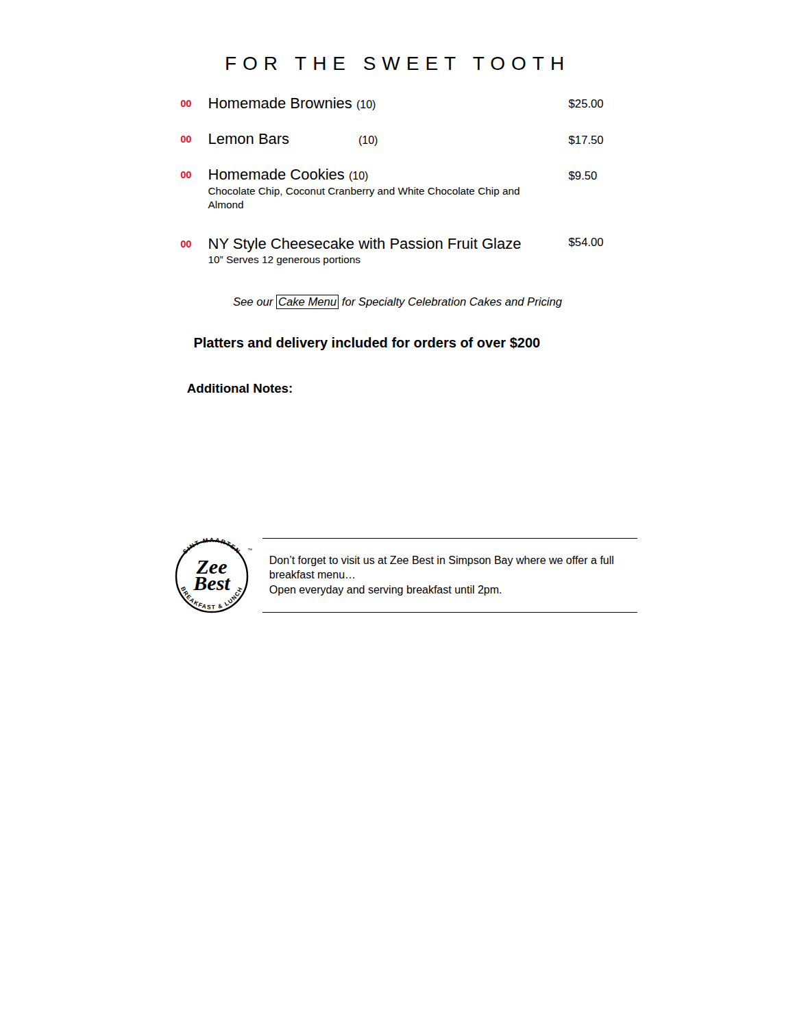FOR THE SWEET TOOTH
00
Homemade Brownies (10)
$25.00
00
Lemon Bars (10)
$17.50
00
Homemade Cookies (10)
Chocolate Chip, Coconut Cranberry and White Chocolate Chip and Almond
$9.50
00
NY Style Cheesecake with Passion Fruit Glaze
10” Serves 12 generous portions
$54.00
See our Cake Menu for Specialty Celebration Cakes and Pricing
Platters and delivery included for orders of over $200
Additional Notes:
SINT MAARTEN BREAKFAST & LUNCH Zee Best ™
Don’t forget to visit us at Zee Best in Simpson Bay where we offer a full breakfast menu…
Open everyday and serving breakfast until 2pm.